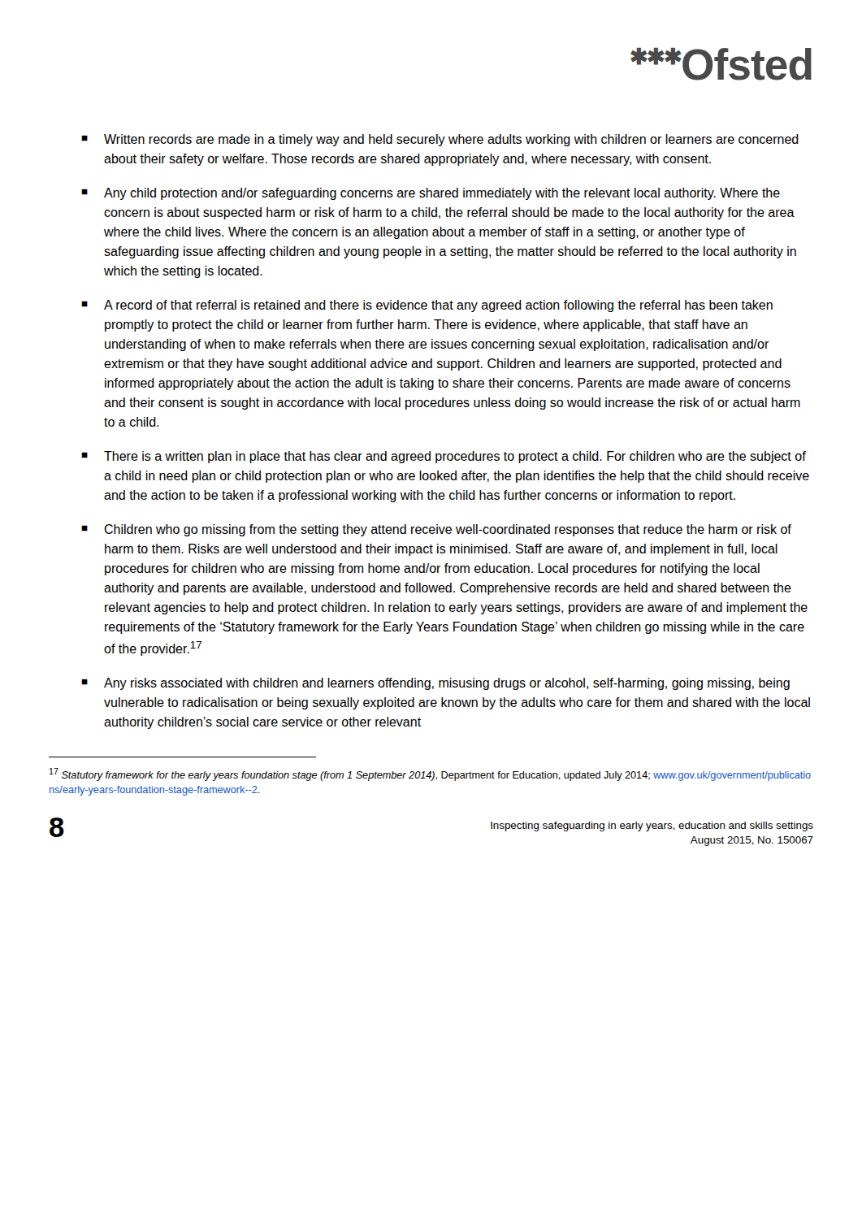✱✱✱Ofsted
Written records are made in a timely way and held securely where adults working with children or learners are concerned about their safety or welfare. Those records are shared appropriately and, where necessary, with consent.
Any child protection and/or safeguarding concerns are shared immediately with the relevant local authority. Where the concern is about suspected harm or risk of harm to a child, the referral should be made to the local authority for the area where the child lives. Where the concern is an allegation about a member of staff in a setting, or another type of safeguarding issue affecting children and young people in a setting, the matter should be referred to the local authority in which the setting is located.
A record of that referral is retained and there is evidence that any agreed action following the referral has been taken promptly to protect the child or learner from further harm. There is evidence, where applicable, that staff have an understanding of when to make referrals when there are issues concerning sexual exploitation, radicalisation and/or extremism or that they have sought additional advice and support. Children and learners are supported, protected and informed appropriately about the action the adult is taking to share their concerns. Parents are made aware of concerns and their consent is sought in accordance with local procedures unless doing so would increase the risk of or actual harm to a child.
There is a written plan in place that has clear and agreed procedures to protect a child. For children who are the subject of a child in need plan or child protection plan or who are looked after, the plan identifies the help that the child should receive and the action to be taken if a professional working with the child has further concerns or information to report.
Children who go missing from the setting they attend receive well-coordinated responses that reduce the harm or risk of harm to them. Risks are well understood and their impact is minimised. Staff are aware of, and implement in full, local procedures for children who are missing from home and/or from education. Local procedures for notifying the local authority and parents are available, understood and followed. Comprehensive records are held and shared between the relevant agencies to help and protect children. In relation to early years settings, providers are aware of and implement the requirements of the ‘Statutory framework for the Early Years Foundation Stage’ when children go missing while in the care of the provider.17
Any risks associated with children and learners offending, misusing drugs or alcohol, self-harming, going missing, being vulnerable to radicalisation or being sexually exploited are known by the adults who care for them and shared with the local authority children’s social care service or other relevant
17 Statutory framework for the early years foundation stage (from 1 September 2014), Department for Education, updated July 2014; www.gov.uk/government/publications/early-years-foundation-stage-framework--2.
8
Inspecting safeguarding in early years, education and skills settings
August 2015, No. 150067